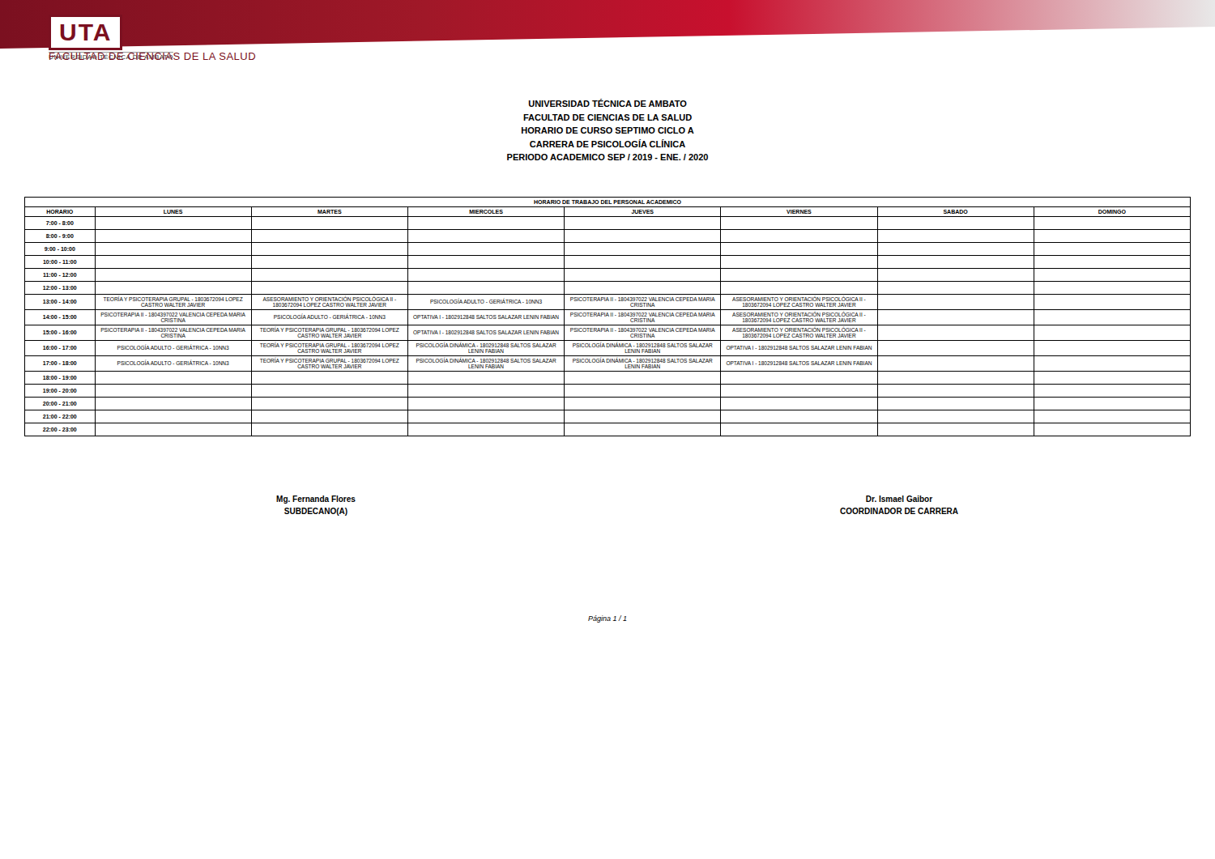UTA
UNIVERSIDAD TÉCNICA DE AMBATO
FACULTAD DE CIENCIAS DE LA SALUD
UNIVERSIDAD TÉCNICA DE AMBATO
FACULTAD DE CIENCIAS DE LA SALUD
HORARIO DE CURSO SEPTIMO CICLO A
CARRERA DE PSICOLOGÍA CLÍNICA
PERIODO ACADEMICO SEP / 2019 - ENE. / 2020
| HORARIO DE TRABAJO DEL PERSONAL ACADEMICO |
| --- |
| HORARIO | LUNES | MARTES | MIERCOLES | JUEVES | VIERNES | SABADO | DOMINGO |
| 7:00 - 8:00 | | | | | | | |
| 8:00 - 9:00 | | | | | | | |
| 9:00 - 10:00 | | | | | | | |
| 10:00 - 11:00 | | | | | | | |
| 11:00 - 12:00 | | | | | | | |
| 12:00 - 13:00 | | | | | | | |
| 13:00 - 14:00 | TEORÍA Y PSICOTERAPIA GRUPAL - 1803672094 LOPEZ CASTRO WALTER JAVIER | ASESORAMIENTO Y ORIENTACIÓN PSICOLÓGICA II - 1803672094 LOPEZ CASTRO WALTER JAVIER | PSICOLOGÍA ADULTO - GERIÁTRICA - 10NN3 | PSICOTERAPIA II - 1804397022 VALENCIA CEPEDA MARIA CRISTINA | ASESORAMIENTO Y ORIENTACIÓN PSICOLÓGICA II - 1803672094 LOPEZ CASTRO WALTER JAVIER | | |
| 14:00 - 15:00 | PSICOTERAPIA II - 1804397022 VALENCIA CEPEDA MARIA CRISTINA | PSICOLOGÍA ADULTO - GERIÁTRICA - 10NN3 | OPTATIVA I - 1802912848 SALTOS SALAZAR LENIN FABIAN | PSICOTERAPIA II - 1804397022 VALENCIA CEPEDA MARIA CRISTINA | ASESORAMIENTO Y ORIENTACIÓN PSICOLÓGICA II - 1803672094 LOPEZ CASTRO WALTER JAVIER | | |
| 15:00 - 16:00 | PSICOTERAPIA II - 1804397022 VALENCIA CEPEDA MARIA CRISTINA | TEORÍA Y PSICOTERAPIA GRUPAL - 1803672094 LOPEZ CASTRO WALTER JAVIER | OPTATIVA I - 1802912848 SALTOS SALAZAR LENIN FABIAN | PSICOTERAPIA II - 1804397022 VALENCIA CEPEDA MARIA CRISTINA | ASESORAMIENTO Y ORIENTACIÓN PSICOLÓGICA II - 1803672094 LOPEZ CASTRO WALTER JAVIER | | |
| 16:00 - 17:00 | PSICOLOGÍA ADULTO - GERIÁTRICA - 10NN3 | TEORÍA Y PSICOTERAPIA GRUPAL - 1803672094 LOPEZ CASTRO WALTER JAVIER | PSICOLOGÍA DINÁMICA - 1802912848 SALTOS SALAZAR LENIN FABIAN | PSICOLOGÍA DINÁMICA - 1802912848 SALTOS SALAZAR LENIN FABIAN | OPTATIVA I - 1802912848 SALTOS SALAZAR LENIN FABIAN | | |
| 17:00 - 18:00 | PSICOLOGÍA ADULTO - GERIÁTRICA - 10NN3 | TEORÍA Y PSICOTERAPIA GRUPAL - 1803672094 LOPEZ CASTRO WALTER JAVIER | PSICOLOGÍA DINÁMICA - 1802912848 SALTOS SALAZAR LENIN FABIAN | PSICOLOGÍA DINÁMICA - 1802912848 SALTOS SALAZAR LENIN FABIAN | OPTATIVA I - 1802912848 SALTOS SALAZAR LENIN FABIAN | | |
| 18:00 - 19:00 | | | | | | | |
| 19:00 - 20:00 | | | | | | | |
| 20:00 - 21:00 | | | | | | | |
| 21:00 - 22:00 | | | | | | | |
| 22:00 - 23:00 | | | | | | | |
| Mg. Fernanda Flores | Dr. Ismael Gaibor |
| SUBDECANO(A) | COORDINADOR DE CARRERA |
Página 1 / 1